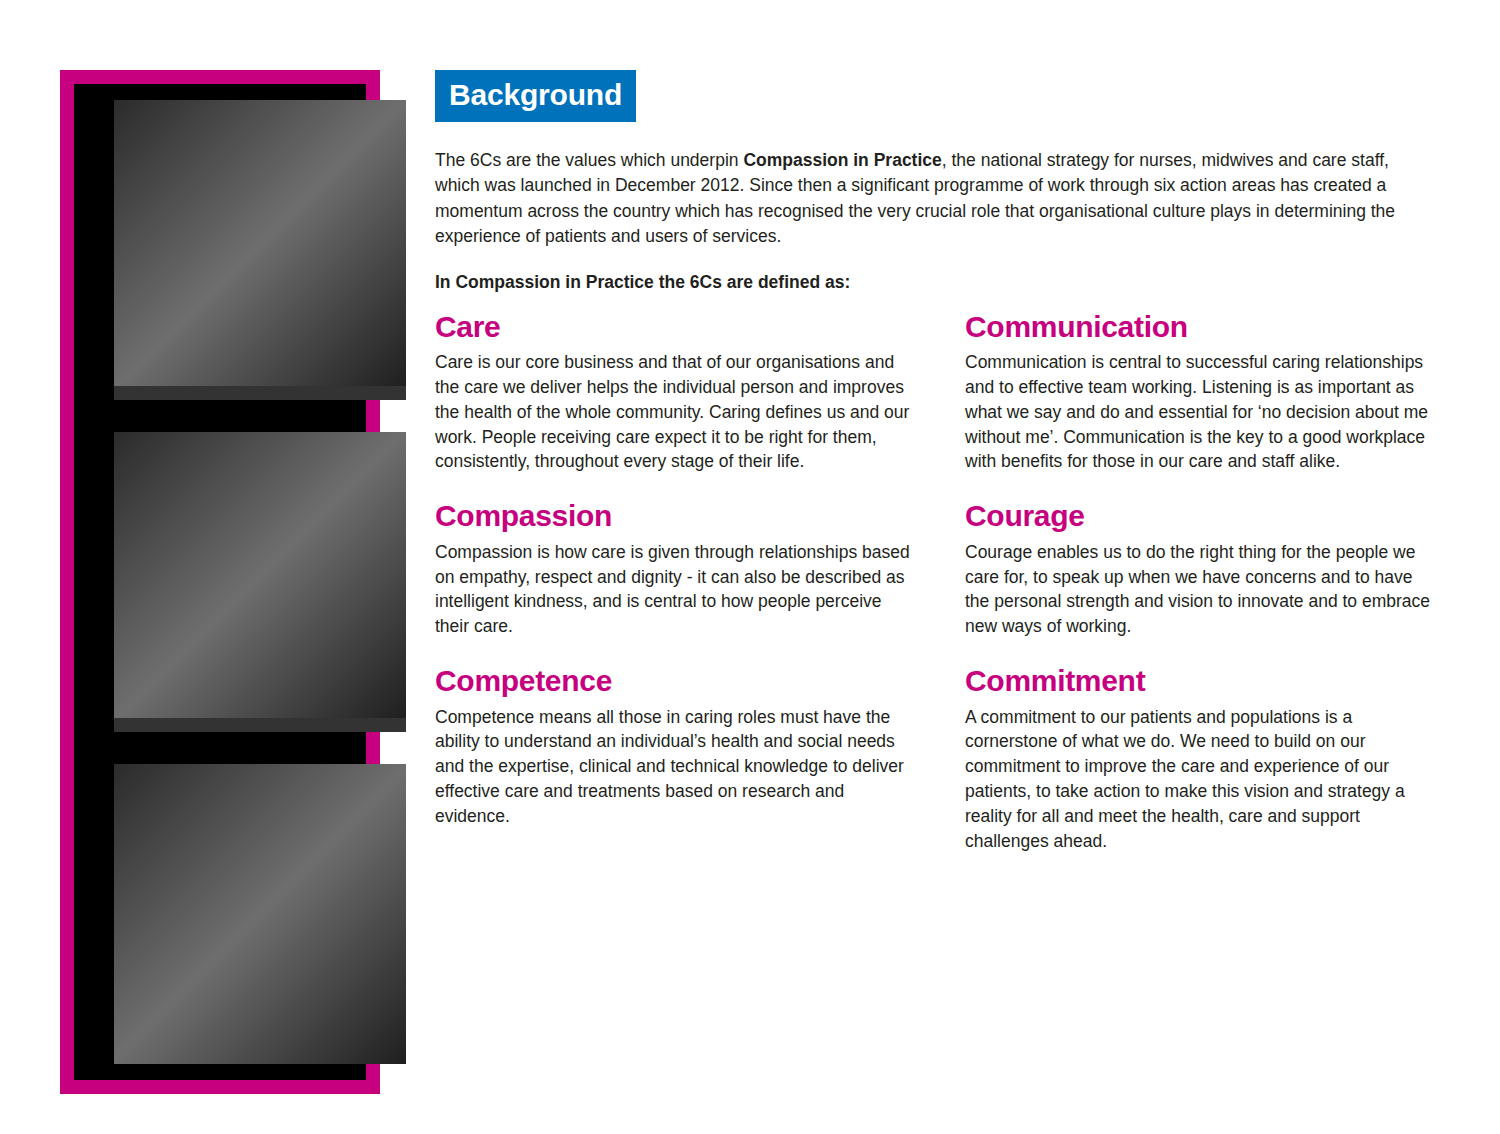Background
The 6Cs are the values which underpin Compassion in Practice, the national strategy for nurses, midwives and care staff, which was launched in December 2012. Since then a significant programme of work through six action areas has created a momentum across the country which has recognised the very crucial role that organisational culture plays in determining the experience of patients and users of services.
In Compassion in Practice the 6Cs are defined as:
Care
Care is our core business and that of our organisations and the care we deliver helps the individual person and improves the health of the whole community. Caring defines us and our work. People receiving care expect it to be right for them, consistently, throughout every stage of their life.
Communication
Communication is central to successful caring relationships and to effective team working. Listening is as important as what we say and do and essential for ‘no decision about me without me’. Communication is the key to a good workplace with benefits for those in our care and staff alike.
Compassion
Compassion is how care is given through relationships based on empathy, respect and dignity - it can also be described as intelligent kindness, and is central to how people perceive their care.
Courage
Courage enables us to do the right thing for the people we care for, to speak up when we have concerns and to have the personal strength and vision to innovate and to embrace new ways of working.
Competence
Competence means all those in caring roles must have the ability to understand an individual’s health and social needs and the expertise, clinical and technical knowledge to deliver effective care and treatments based on research and evidence.
Commitment
A commitment to our patients and populations is a cornerstone of what we do. We need to build on our commitment to improve the care and experience of our patients, to take action to make this vision and strategy a reality for all and meet the health, care and support challenges ahead.